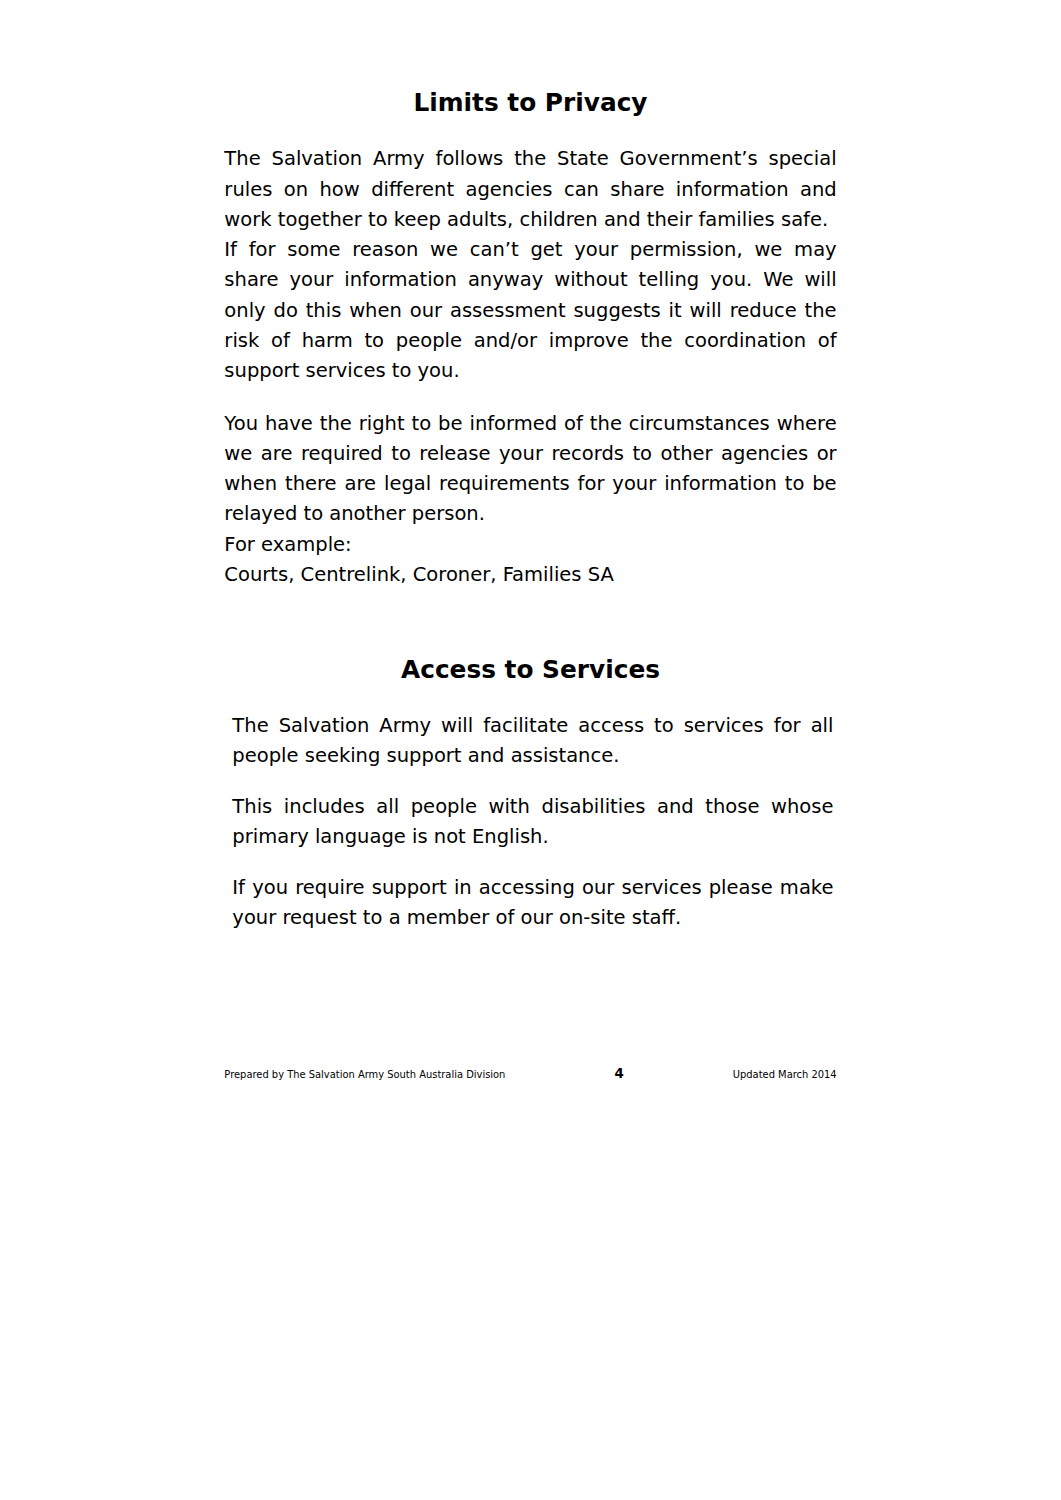Limits to Privacy
The Salvation Army follows the State Government’s special rules on how different agencies can share information and work together to keep adults, children and their families safe.
If for some reason we can’t get your permission, we may share your information anyway without telling you. We will only do this when our assessment suggests it will reduce the risk of harm to people and/or improve the coordination of support services to you.
You have the right to be informed of the circumstances where we are required to release your records to other agencies or when there are legal requirements for your information to be relayed to another person.
For example:
Courts, Centrelink, Coroner, Families SA
Access to Services
The Salvation Army will facilitate access to services for all people seeking support and assistance.
This includes all people with disabilities and those whose primary language is not English.
If you require support in accessing our services please make your request to a member of our on-site staff.
Prepared by The Salvation Army South Australia Division 4 Updated March 2014